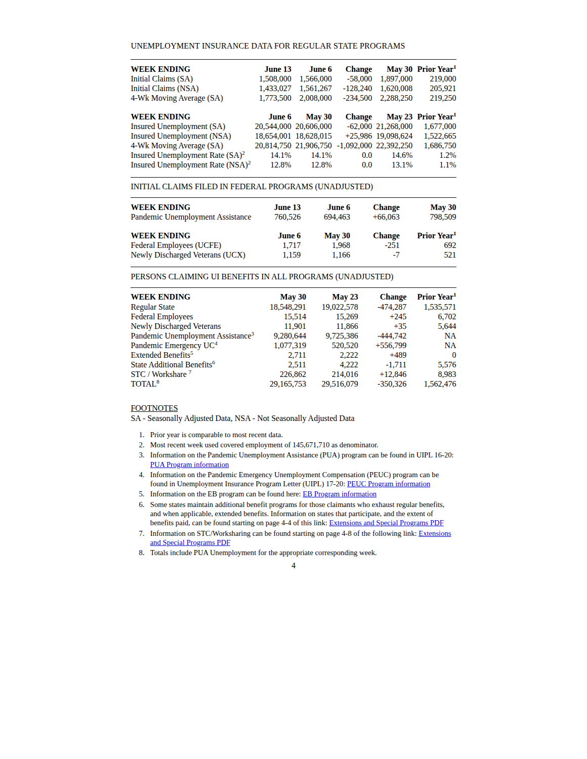UNEMPLOYMENT INSURANCE DATA FOR REGULAR STATE PROGRAMS
| WEEK ENDING | June 13 | June 6 | Change | May 30 | Prior Year 1 |
| --- | --- | --- | --- | --- | --- |
| Initial Claims (SA) | 1,508,000 | 1,566,000 | -58,000 | 1,897,000 | 219,000 |
| Initial Claims (NSA) | 1,433,027 | 1,561,267 | -128,240 | 1,620,008 | 205,921 |
| 4-Wk Moving Average (SA) | 1,773,500 | 2,008,000 | -234,500 | 2,288,250 | 219,250 |
| WEEK ENDING | June 6 | May 30 | Change | May 23 | Prior Year 1 |
| Insured Unemployment (SA) | 20,544,000 | 20,606,000 | -62,000 | 21,268,000 | 1,677,000 |
| Insured Unemployment (NSA) | 18,654,001 | 18,628,015 | +25,986 | 19,098,624 | 1,522,665 |
| 4-Wk Moving Average (SA) | 20,814,750 | 21,906,750 | -1,092,000 | 22,392,250 | 1,686,750 |
| Insured Unemployment Rate (SA) 2 | 14.1% | 14.1% | 0.0 | 14.6% | 1.2% |
| Insured Unemployment Rate (NSA) 2 | 12.8% | 12.8% | 0.0 | 13.1% | 1.1% |
INITIAL CLAIMS FILED IN FEDERAL PROGRAMS (UNADJUSTED)
| WEEK ENDING | June 13 | June 6 | Change | May 30 |
| --- | --- | --- | --- | --- |
| Pandemic Unemployment Assistance | 760,526 | 694,463 | +66,063 | 798,509 |
| WEEK ENDING | June 6 | May 30 | Change | Prior Year 1 |
| Federal Employees (UCFE) | 1,717 | 1,968 | -251 | 692 |
| Newly Discharged Veterans (UCX) | 1,159 | 1,166 | -7 | 521 |
PERSONS CLAIMING UI BENEFITS IN ALL PROGRAMS (UNADJUSTED)
| WEEK ENDING | May 30 | May 23 | Change | Prior Year 1 |
| --- | --- | --- | --- | --- |
| Regular State | 18,548,291 | 19,022,578 | -474,287 | 1,535,571 |
| Federal Employees | 15,514 | 15,269 | +245 | 6,702 |
| Newly Discharged Veterans | 11,901 | 11,866 | +35 | 5,644 |
| Pandemic Unemployment Assistance 3 | 9,280,644 | 9,725,386 | -444,742 | NA |
| Pandemic Emergency UC 4 | 1,077,319 | 520,520 | +556,799 | NA |
| Extended Benefits 5 | 2,711 | 2,222 | +489 | 0 |
| State Additional Benefits 6 | 2,511 | 4,222 | -1,711 | 5,576 |
| STC / Workshare 7 | 226,862 | 214,016 | +12,846 | 8,983 |
| TOTAL 8 | 29,165,753 | 29,516,079 | -350,326 | 1,562,476 |
FOOTNOTES
SA - Seasonally Adjusted Data, NSA - Not Seasonally Adjusted Data
Prior year is comparable to most recent data.
Most recent week used covered employment of 145,671,710 as denominator.
Information on the Pandemic Unemployment Assistance (PUA) program can be found in UIPL 16-20: PUA Program information
Information on the Pandemic Emergency Unemployment Compensation (PEUC) program can be found in Unemployment Insurance Program Letter (UIPL) 17-20: PEUC Program information
Information on the EB program can be found here: EB Program information
Some states maintain additional benefit programs for those claimants who exhaust regular benefits, and when applicable, extended benefits. Information on states that participate, and the extent of benefits paid, can be found starting on page 4-4 of this link: Extensions and Special Programs PDF
Information on STC/Worksharing can be found starting on page 4-8 of the following link: Extensions and Special Programs PDF
Totals include PUA Unemployment for the appropriate corresponding week.
4